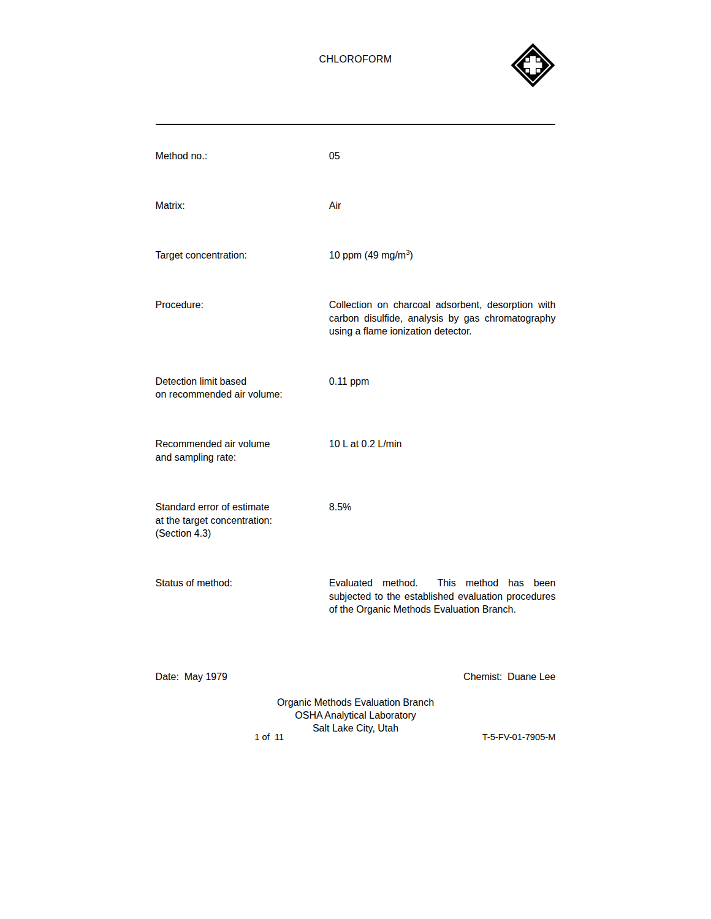CHLOROFORM
| Method no.: | 05 |
| Matrix: | Air |
| Target concentration: | 10 ppm (49 mg/m 3 ) |
| Procedure: | Collection on charcoal adsorbent, desorption with carbon disulfide, analysis by gas chromatography using a flame ionization detector. |
| Detection limit based on recommended air volume: | 0.11 ppm |
| Recommended air volume and sampling rate: | 10 L at 0.2 L/min |
| Standard error of estimate at the target concentration: (Section 4.3) | 8.5% |
| Status of method: | Evaluated method. This method has been subjected to the established evaluation procedures of the Organic Methods Evaluation Branch. |
Date: May 1979
Chemist: Duane Lee
Organic Methods Evaluation Branch
OSHA Analytical Laboratory
Salt Lake City, Utah
1 of 11 T-5-FV-01-7905-M